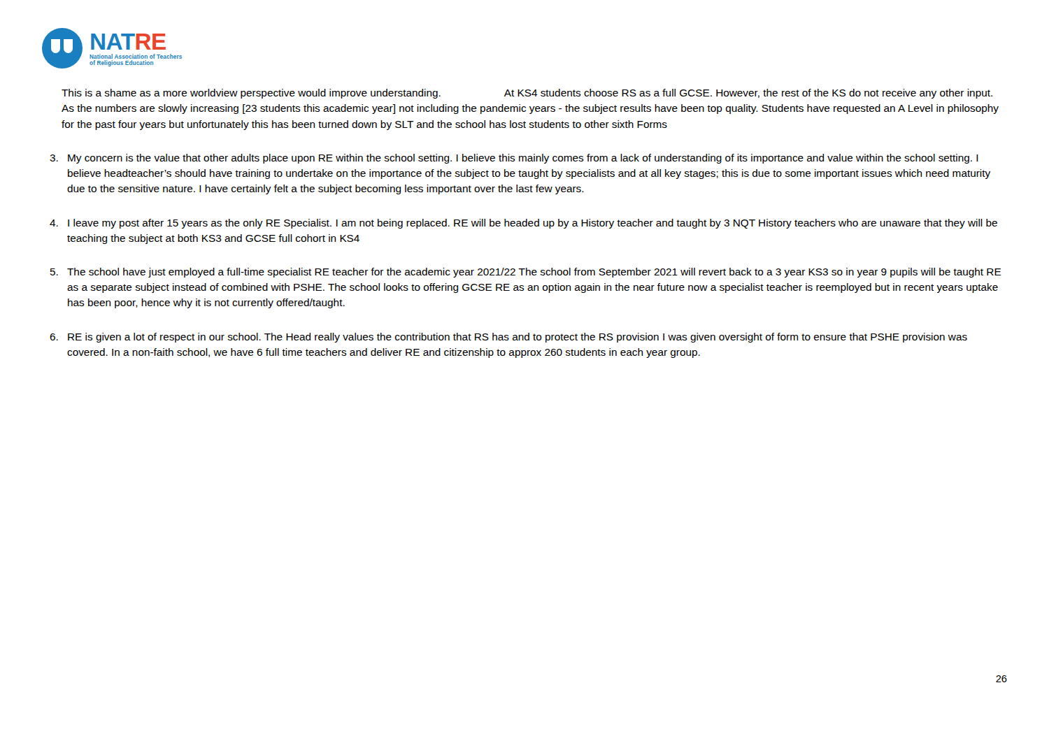NAT RE National Association of Teachers
of Religious Education
This is a shame as a more worldview perspective would improve understanding. At KS4 students choose RS as a full GCSE. However, the rest of the KS do not receive any other input. As the numbers are slowly increasing [23 students this academic year] not including the pandemic years - the subject results have been top quality. Students have requested an A Level in philosophy for the past four years but unfortunately this has been turned down by SLT and the school has lost students to other sixth Forms
My concern is the value that other adults place upon RE within the school setting. I believe this mainly comes from a lack of understanding of its importance and value within the school setting. I believe headteacher’s should have training to undertake on the importance of the subject to be taught by specialists and at all key stages; this is due to some important issues which need maturity due to the sensitive nature. I have certainly felt a the subject becoming less important over the last few years.
I leave my post after 15 years as the only RE Specialist. I am not being replaced. RE will be headed up by a History teacher and taught by 3 NQT History teachers who are unaware that they will be teaching the subject at both KS3 and GCSE full cohort in KS4
The school have just employed a full-time specialist RE teacher for the academic year 2021/22 The school from September 2021 will revert back to a 3 year KS3 so in year 9 pupils will be taught RE as a separate subject instead of combined with PSHE. The school looks to offering GCSE RE as an option again in the near future now a specialist teacher is reemployed but in recent years uptake has been poor, hence why it is not currently offered/taught.
RE is given a lot of respect in our school. The Head really values the contribution that RS has and to protect the RS provision I was given oversight of form to ensure that PSHE provision was covered. In a non-faith school, we have 6 full time teachers and deliver RE and citizenship to approx 260 students in each year group.
26